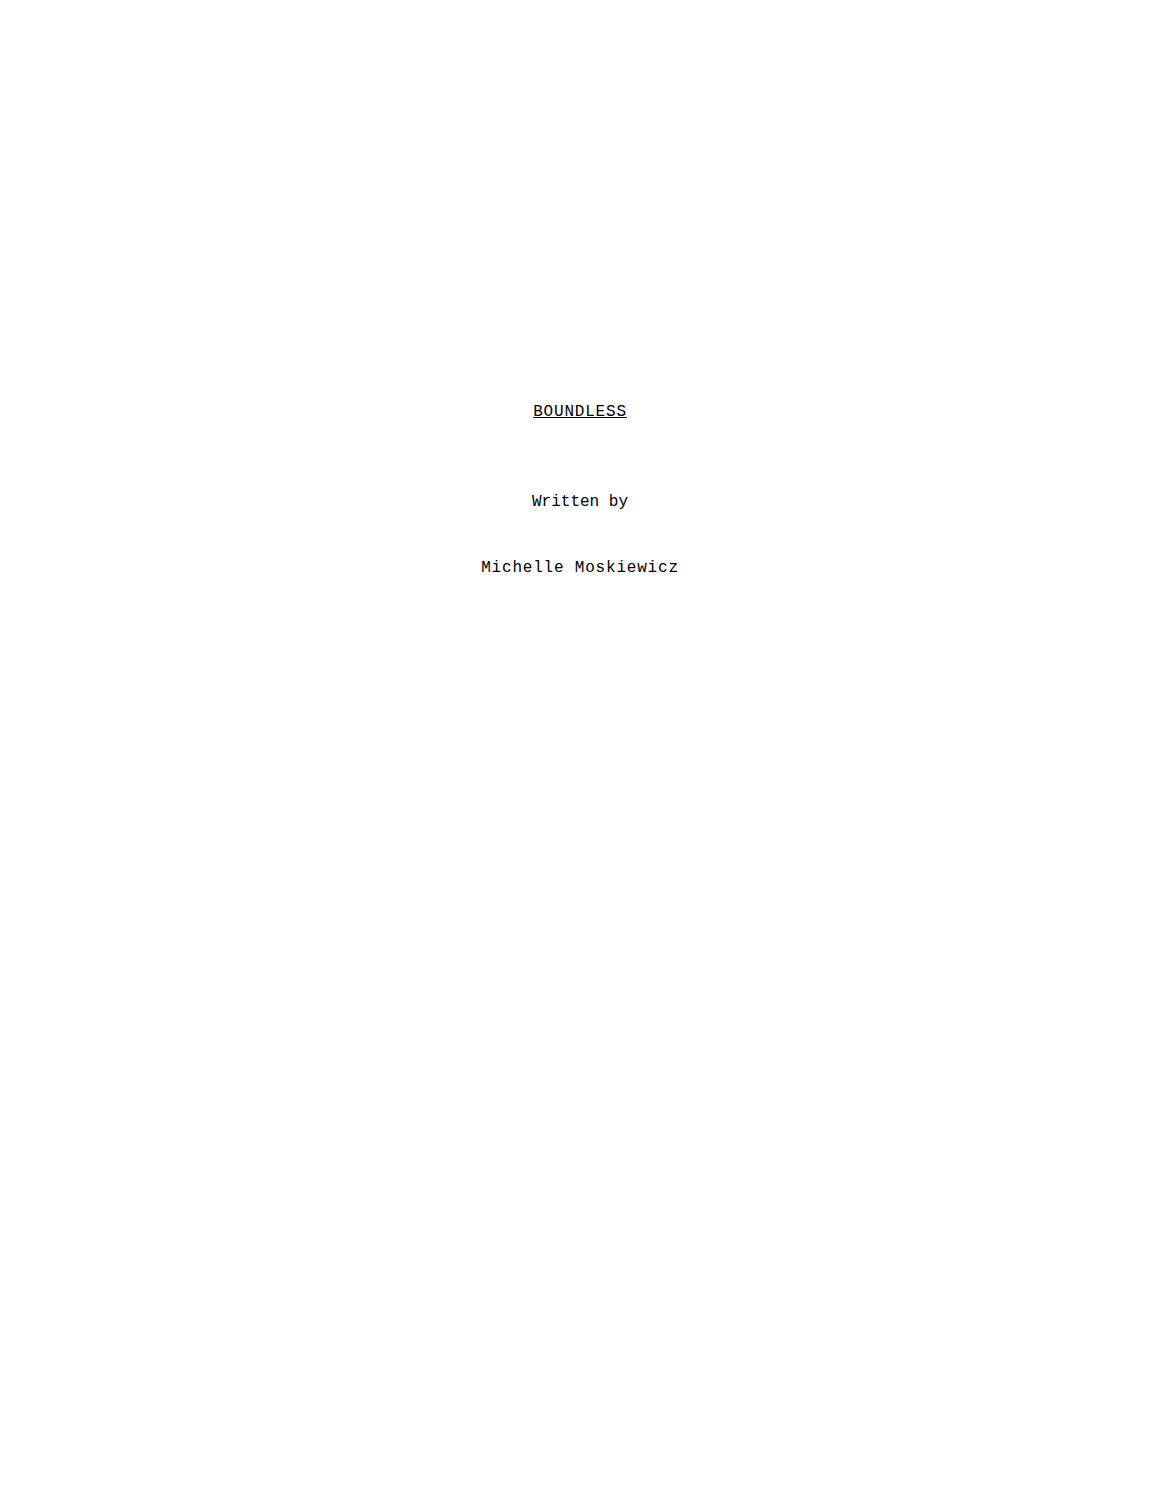BOUNDLESS
Written by
Michelle Moskiewicz